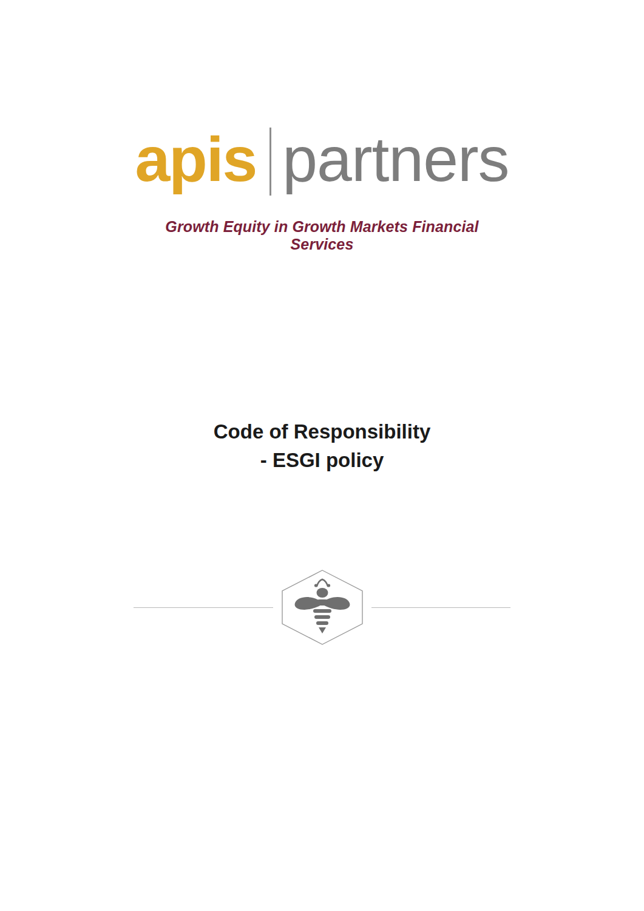apis partners
Growth Equity in Growth Markets Financial Services
Code of Responsibility - ESGI policy